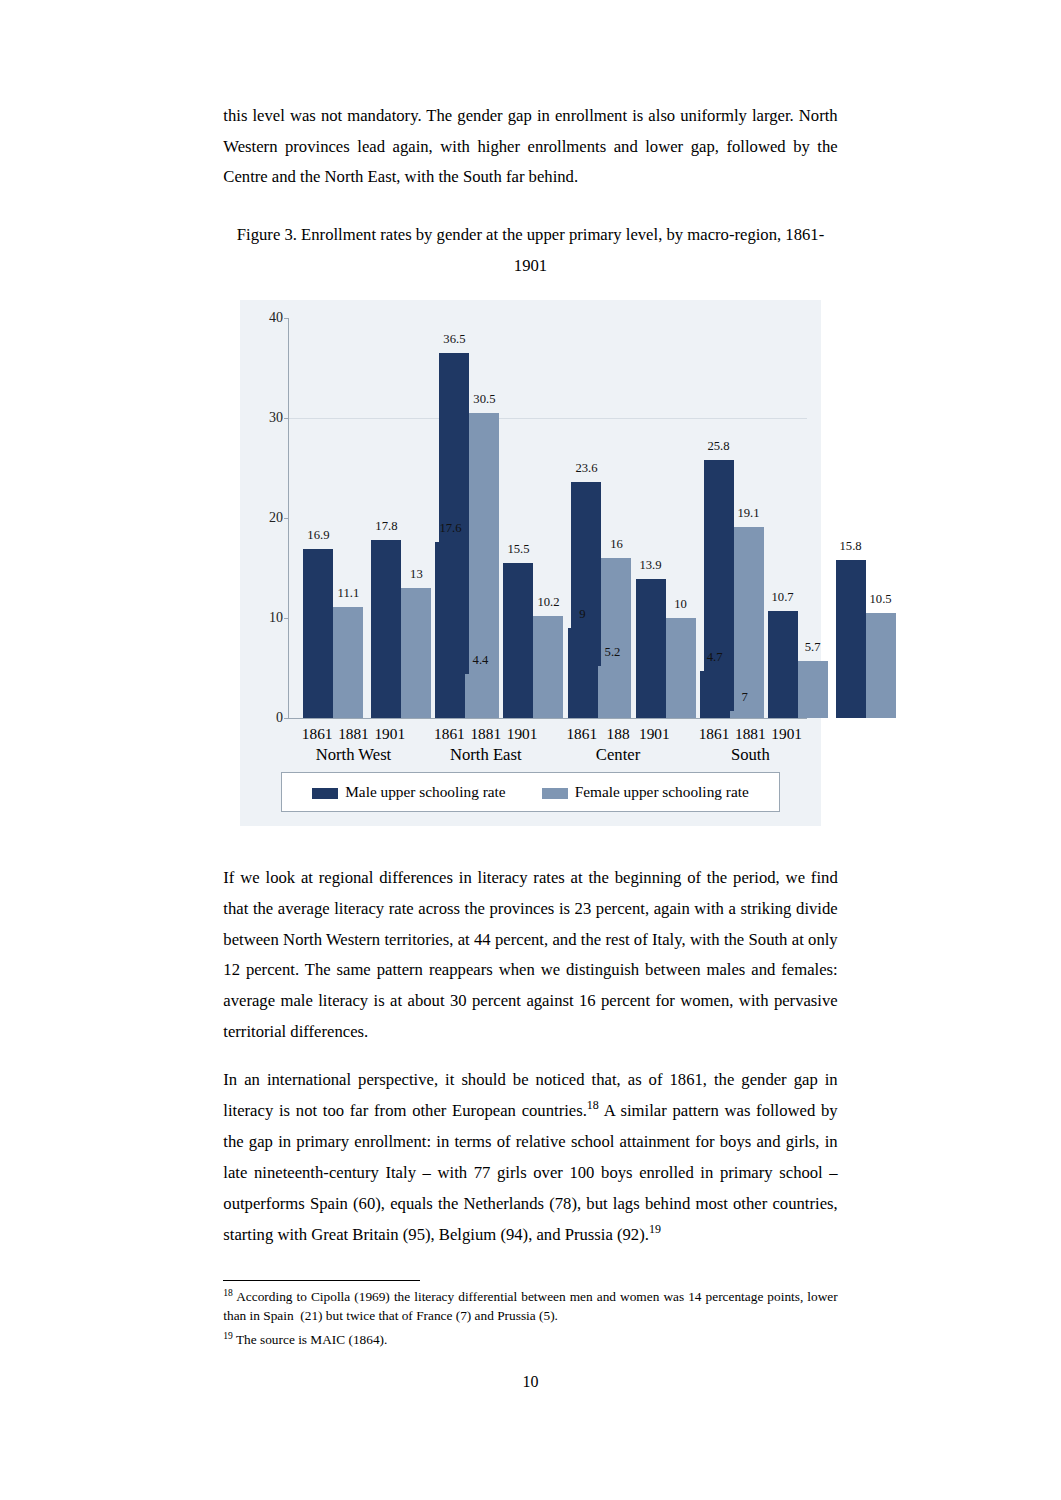this level was not mandatory. The gender gap in enrollment is also uniformly larger. North Western provinces lead again, with higher enrollments and lower gap, followed by the Centre and the North East, with the South far behind.
Figure 3. Enrollment rates by gender at the upper primary level, by macro-region, 1861-1901
40
30
20
10
0
16.9
11.1
17.8
13
36.5
30.5
17.6
4.4
15.5
10.2
23.6
16
9
5.2
13.9
10
25.8
19.1
4.7
7
10.7
5.7
15.8
10.5
1861
1881
1901
1861
1881
1901
1861
188
1901
1861
1881
1901
North West
North East
Center
South
Male upper schooling rate Female upper schooling rate
If we look at regional differences in literacy rates at the beginning of the period, we find that the average literacy rate across the provinces is 23 percent, again with a striking divide between North Western territories, at 44 percent, and the rest of Italy, with the South at only 12 percent. The same pattern reappears when we distinguish between males and females: average male literacy is at about 30 percent against 16 percent for women, with pervasive territorial differences.
In an international perspective, it should be noticed that, as of 1861, the gender gap in literacy is not too far from other European countries.18 A similar pattern was followed by the gap in primary enrollment: in terms of relative school attainment for boys and girls, in late nineteenth-century Italy – with 77 girls over 100 boys enrolled in primary school – outperforms Spain (60), equals the Netherlands (78), but lags behind most other countries, starting with Great Britain (95), Belgium (94), and Prussia (92).19
18 According to Cipolla (1969) the literacy differential between men and women was 14 percentage points, lower than in Spain (21) but twice that of France (7) and Prussia (5).
19 The source is MAIC (1864).
10